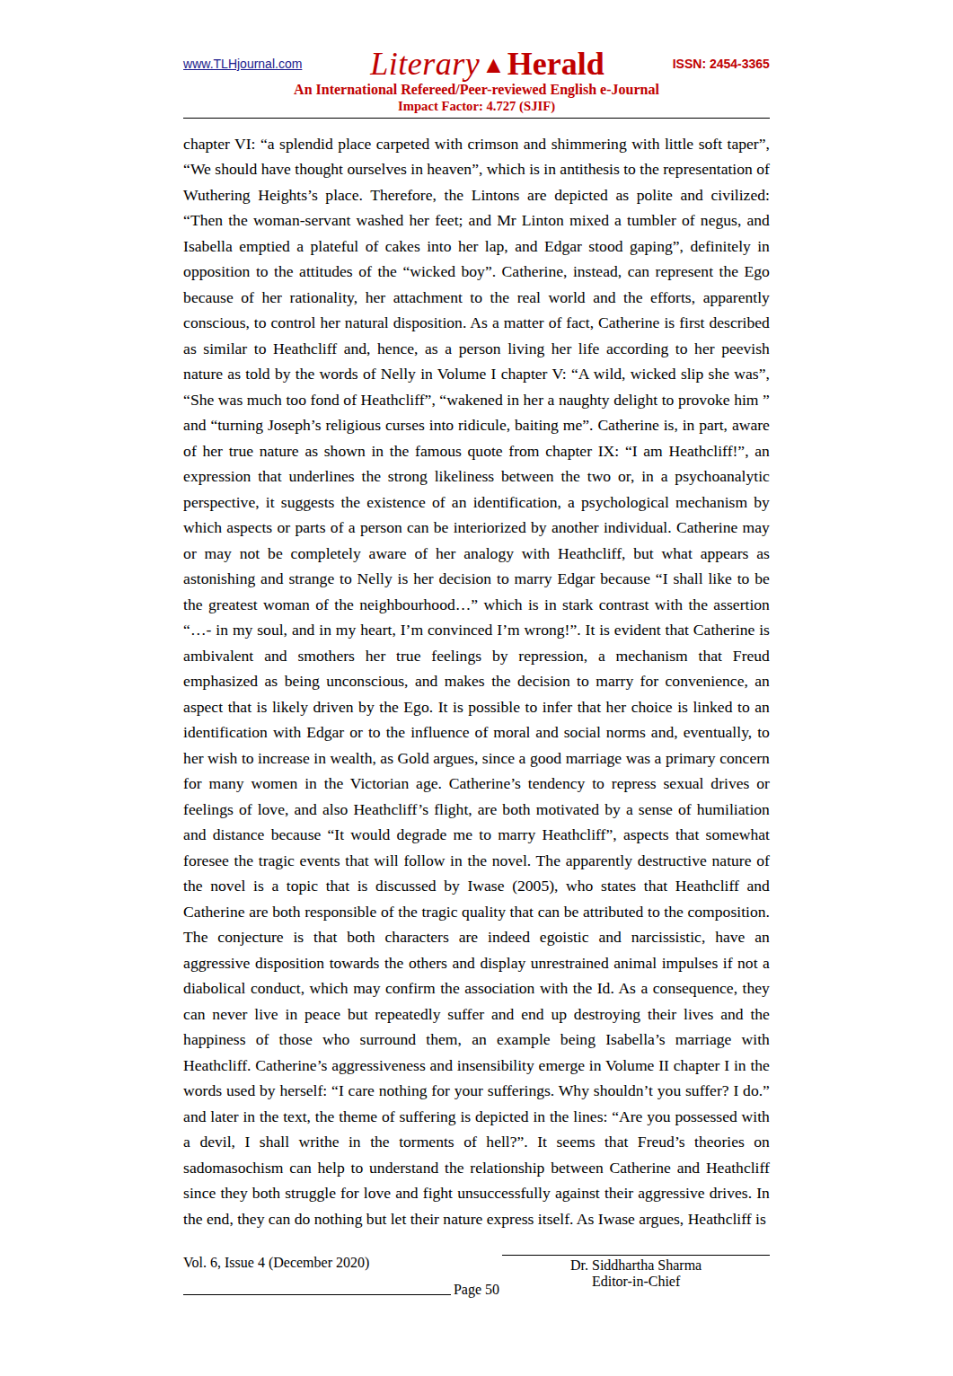www.TLHjournal.com Literary▲Herald ISSN: 2454-3365
An International Refereed/Peer-reviewed English e-Journal
Impact Factor: 4.727 (SJIF)
chapter VI: “a splendid place carpeted with crimson and shimmering with little soft taper”, “We should have thought ourselves in heaven”, which is in antithesis to the representation of Wuthering Heights’s place. Therefore, the Lintons are depicted as polite and civilized: “Then the woman-servant washed her feet; and Mr Linton mixed a tumbler of negus, and Isabella emptied a plateful of cakes into her lap, and Edgar stood gaping”, definitely in opposition to the attitudes of the “wicked boy”. Catherine, instead, can represent the Ego because of her rationality, her attachment to the real world and the efforts, apparently conscious, to control her natural disposition. As a matter of fact, Catherine is first described as similar to Heathcliff and, hence, as a person living her life according to her peevish nature as told by the words of Nelly in Volume I chapter V: “A wild, wicked slip she was”, “She was much too fond of Heathcliff”, “wakened in her a naughty delight to provoke him ” and “turning Joseph’s religious curses into ridicule, baiting me”. Catherine is, in part, aware of her true nature as shown in the famous quote from chapter IX: “I am Heathcliff!”, an expression that underlines the strong likeliness between the two or, in a psychoanalytic perspective, it suggests the existence of an identification, a psychological mechanism by which aspects or parts of a person can be interiorized by another individual. Catherine may or may not be completely aware of her analogy with Heathcliff, but what appears as astonishing and strange to Nelly is her decision to marry Edgar because “I shall like to be the greatest woman of the neighbourhood…” which is in stark contrast with the assertion “…- in my soul, and in my heart, I’m convinced I’m wrong!”. It is evident that Catherine is ambivalent and smothers her true feelings by repression, a mechanism that Freud emphasized as being unconscious, and makes the decision to marry for convenience, an aspect that is likely driven by the Ego. It is possible to infer that her choice is linked to an identification with Edgar or to the influence of moral and social norms and, eventually, to her wish to increase in wealth, as Gold argues, since a good marriage was a primary concern for many women in the Victorian age. Catherine’s tendency to repress sexual drives or feelings of love, and also Heathcliff’s flight, are both motivated by a sense of humiliation and distance because “It would degrade me to marry Heathcliff”, aspects that somewhat foresee the tragic events that will follow in the novel. The apparently destructive nature of the novel is a topic that is discussed by Iwase (2005), who states that Heathcliff and Catherine are both responsible of the tragic quality that can be attributed to the composition. The conjecture is that both characters are indeed egoistic and narcissistic, have an aggressive disposition towards the others and display unrestrained animal impulses if not a diabolical conduct, which may confirm the association with the Id. As a consequence, they can never live in peace but repeatedly suffer and end up destroying their lives and the happiness of those who surround them, an example being Isabella’s marriage with Heathcliff. Catherine’s aggressiveness and insensibility emerge in Volume II chapter I in the words used by herself: “I care nothing for your sufferings. Why shouldn’t you suffer? I do.” and later in the text, the theme of suffering is depicted in the lines: “Are you possessed with a devil, I shall writhe in the torments of hell?”. It seems that Freud’s theories on sadomasochism can help to understand the relationship between Catherine and Heathcliff since they both struggle for love and fight unsuccessfully against their aggressive drives. In the end, they can do nothing but let their nature express itself. As Iwase argues, Heathcliff is
Vol. 6, Issue 4 (December 2020)
Page 50
Dr. Siddhartha Sharma Editor-in-Chief